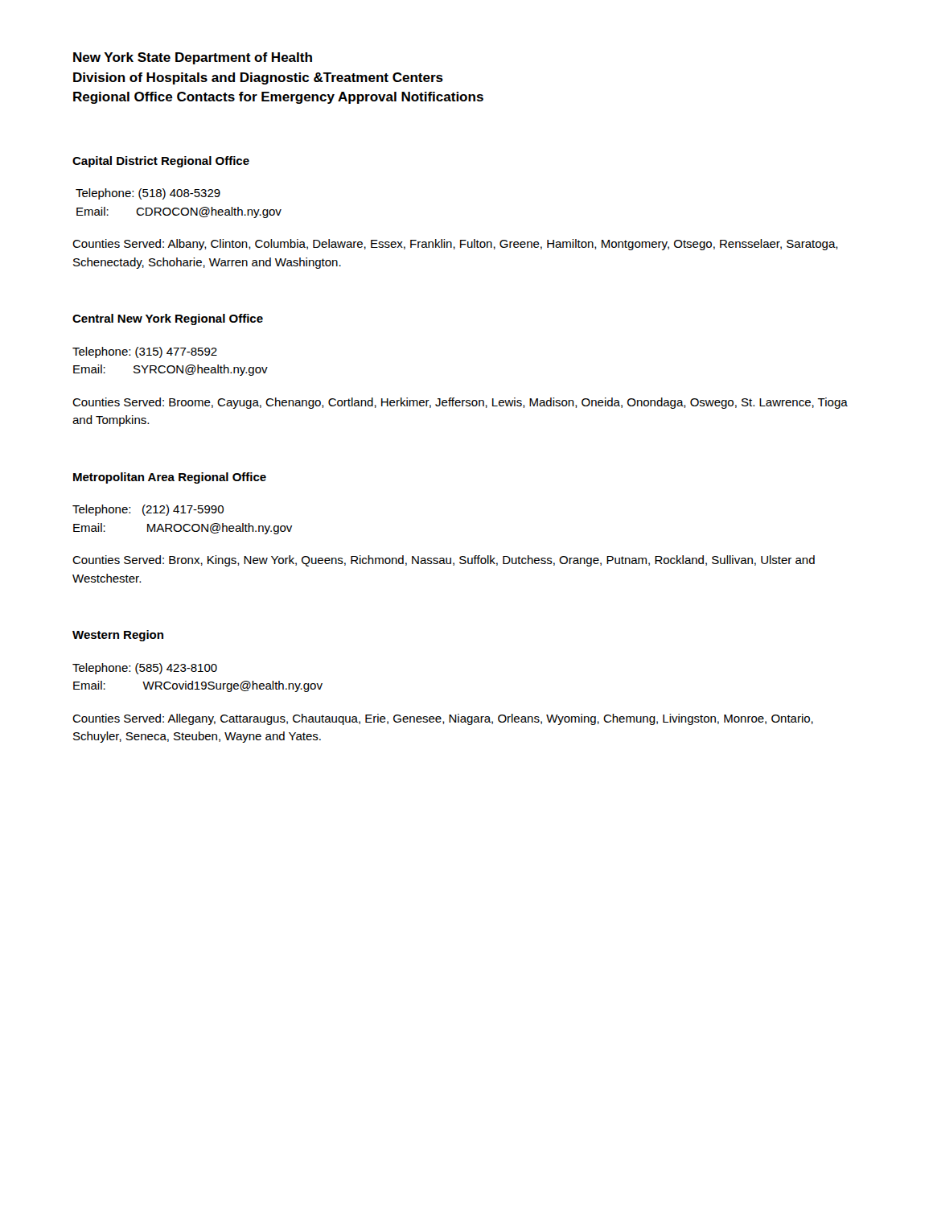New York State Department of Health
Division of Hospitals and Diagnostic &Treatment Centers
Regional Office Contacts for Emergency Approval Notifications
Capital District Regional Office
Telephone: (518) 408-5329
Email: CDROCON@health.ny.gov
Counties Served: Albany, Clinton, Columbia, Delaware, Essex, Franklin, Fulton, Greene, Hamilton, Montgomery, Otsego, Rensselaer, Saratoga, Schenectady, Schoharie, Warren and Washington.
Central New York Regional Office
Telephone: (315) 477-8592
Email: SYRCON@health.ny.gov
Counties Served: Broome, Cayuga, Chenango, Cortland, Herkimer, Jefferson, Lewis, Madison, Oneida, Onondaga, Oswego, St. Lawrence, Tioga and Tompkins.
Metropolitan Area Regional Office
Telephone: (212) 417-5990
Email: MAROCON@health.ny.gov
Counties Served: Bronx, Kings, New York, Queens, Richmond, Nassau, Suffolk, Dutchess, Orange, Putnam, Rockland, Sullivan, Ulster and Westchester.
Western Region
Telephone: (585) 423-8100
Email: WRCovid19Surge@health.ny.gov
Counties Served: Allegany, Cattaraugus, Chautauqua, Erie, Genesee, Niagara, Orleans, Wyoming, Chemung, Livingston, Monroe, Ontario, Schuyler, Seneca, Steuben, Wayne and Yates.